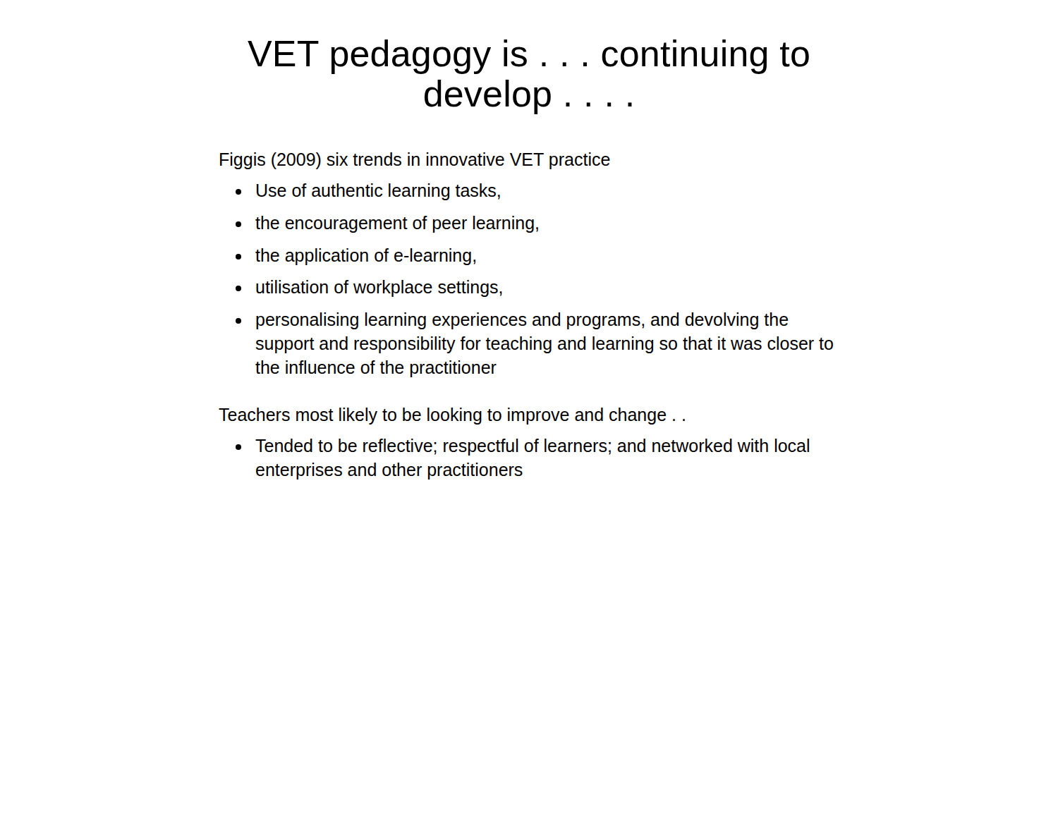VET pedagogy is . . . continuing to develop . . . .
Figgis (2009) six trends in innovative VET practice
Use of authentic learning tasks,
the encouragement of peer learning,
the application of e-learning,
utilisation of workplace settings,
personalising learning experiences and programs, and devolving the support and responsibility for teaching and learning so that it was closer to the influence of the practitioner
Teachers most likely to be looking to improve and change . .
Tended to be reflective; respectful of learners; and networked with local enterprises and other practitioners